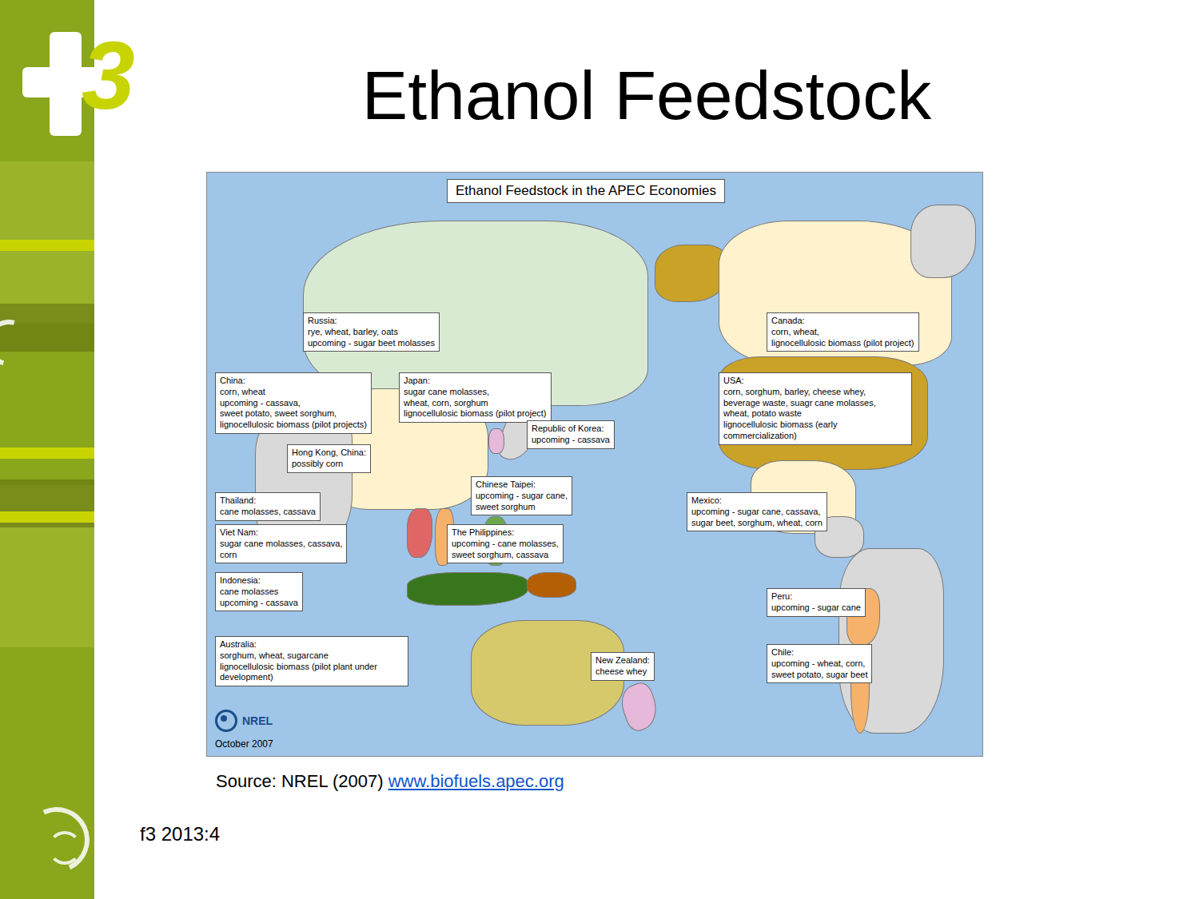3
Ethanol Feedstock
Ethanol Feedstock in the APEC Economies
Russia:
rye, wheat, barley, oats
upcoming - sugar beet molasses
China:
corn, wheat
upcoming - cassava,
sweet potato, sweet sorghum,
lignocellulosic biomass (pilot projects)
Japan:
sugar cane molasses,
wheat, corn, sorghum
lignocellulosic biomass (pilot project)
Hong Kong, China:
possibly corn
Republic of Korea:
upcoming - cassava
Chinese Taipei:
upcoming - sugar cane,
sweet sorghum
Thailand:
cane molasses, cassava
Viet Nam:
sugar cane molasses, cassava,
corn
The Philippines:
upcoming - cane molasses,
sweet sorghum, cassava
Indonesia:
cane molasses
upcoming - cassava
Australia:
sorghum, wheat, sugarcane
lignocellulosic biomass (pilot plant under development)
New Zealand:
cheese whey
Canada:
corn, wheat,
lignocellulosic biomass (pilot project)
USA:
corn, sorghum, barley, cheese whey,
beverage waste, suagr cane molasses,
wheat, potato waste
lignocellulosic biomass (early commercialization)
Mexico:
upcoming - sugar cane, cassava,
sugar beet, sorghum, wheat, corn
Peru:
upcoming - sugar cane
Chile:
upcoming - wheat, corn,
sweet potato, sugar beet
NREL
October 2007
Source: NREL (2007) www.biofuels.apec.org
f3 2013:4